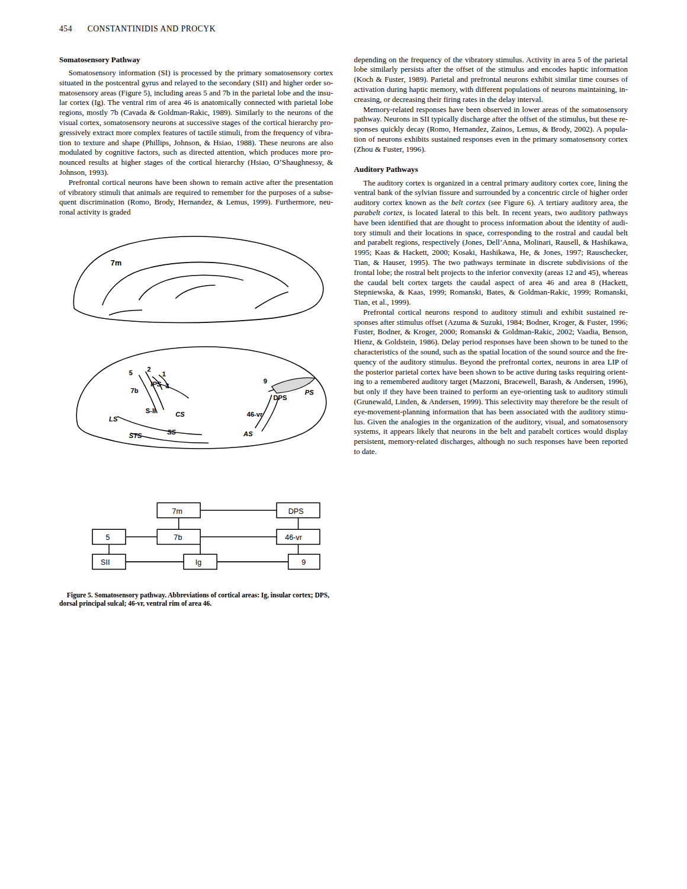454 CONSTANTINIDIS AND PROCYK
Somatosensory Pathway
Somatosensory information (SI) is processed by the primary somatosensory cortex situated in the postcentral gyrus and relayed to the secondary (SII) and higher order somatosensory areas (Figure 5), including areas 5 and 7b in the parietal lobe and the insular cortex (Ig). The ventral rim of area 46 is anatomically connected with parietal lobe regions, mostly 7b (Cavada & Goldman-Rakic, 1989). Similarly to the neurons of the visual cortex, somatosensory neurons at successive stages of the cortical hierarchy progressively extract more complex features of tactile stimuli, from the frequency of vibration to texture and shape (Phillips, Johnson, & Hsiao, 1988). These neurons are also modulated by cognitive factors, such as directed attention, which produces more pronounced results at higher stages of the cortical hierarchy (Hsiao, O’Shaughnessy, & Johnson, 1993).
Prefrontal cortical neurons have been shown to remain active after the presentation of vibratory stimuli that animals are required to remember for the purposes of a subsequent discrimination (Romo, Brody, Hernandez, & Lemus, 1999). Furthermore, neuronal activity is graded
7m 5 2 1 3 7b S-II 9 DPS 46-vr IPS PS LS CS STS SS AS 7m 7b 5 SII Ig DPS 46-vr 9
Figure 5. Somatosensory pathway. Abbreviations of cortical areas: Ig, insular cortex; DPS, dorsal principal sulcal; 46-vr, ventral rim of area 46.
depending on the frequency of the vibratory stimulus. Activity in area 5 of the parietal lobe similarly persists after the offset of the stimulus and encodes haptic information (Koch & Fuster, 1989). Parietal and prefrontal neurons exhibit similar time courses of activation during haptic memory, with different populations of neurons maintaining, increasing, or decreasing their firing rates in the delay interval.
Memory-related responses have been observed in lower areas of the somatosensory pathway. Neurons in SII typically discharge after the offset of the stimulus, but these responses quickly decay (Romo, Hernandez, Zainos, Lemus, & Brody, 2002). A population of neurons exhibits sustained responses even in the primary somatosensory cortex (Zhou & Fuster, 1996).
Auditory Pathways
The auditory cortex is organized in a central primary auditory cortex core, lining the ventral bank of the sylvian fissure and surrounded by a concentric circle of higher order auditory cortex known as the belt cortex (see Figure 6). A tertiary auditory area, the parabelt cortex, is located lateral to this belt. In recent years, two auditory pathways have been identified that are thought to process information about the identity of auditory stimuli and their locations in space, corresponding to the rostral and caudal belt and parabelt regions, respectively (Jones, Dell’Anna, Molinari, Rausell, & Hashikawa, 1995; Kaas & Hackett, 2000; Kosaki, Hashikawa, He, & Jones, 1997; Rauschecker, Tian, & Hauser, 1995). The two pathways terminate in discrete subdivisions of the frontal lobe; the rostral belt projects to the inferior convexity (areas 12 and 45), whereas the caudal belt cortex targets the caudal aspect of area 46 and area 8 (Hackett, Stepniewska, & Kaas, 1999; Romanski, Bates, & Goldman-Rakic, 1999; Romanski, Tian, et al., 1999).
Prefrontal cortical neurons respond to auditory stimuli and exhibit sustained responses after stimulus offset (Azuma & Suzuki, 1984; Bodner, Kroger, & Fuster, 1996; Fuster, Bodner, & Kroger, 2000; Romanski & Goldman-Rakic, 2002; Vaadia, Benson, Hienz, & Goldstein, 1986). Delay period responses have been shown to be tuned to the characteristics of the sound, such as the spatial location of the sound source and the frequency of the auditory stimulus. Beyond the prefrontal cortex, neurons in area LIP of the posterior parietal cortex have been shown to be active during tasks requiring orienting to a remembered auditory target (Mazzoni, Bracewell, Barash, & Andersen, 1996), but only if they have been trained to perform an eye-orienting task to auditory stimuli (Grunewald, Linden, & Andersen, 1999). This selectivity may therefore be the result of eye-movement-planning information that has been associated with the auditory stimulus. Given the analogies in the organization of the auditory, visual, and somatosensory systems, it appears likely that neurons in the belt and parabelt cortices would display persistent, memory-related discharges, although no such responses have been reported to date.